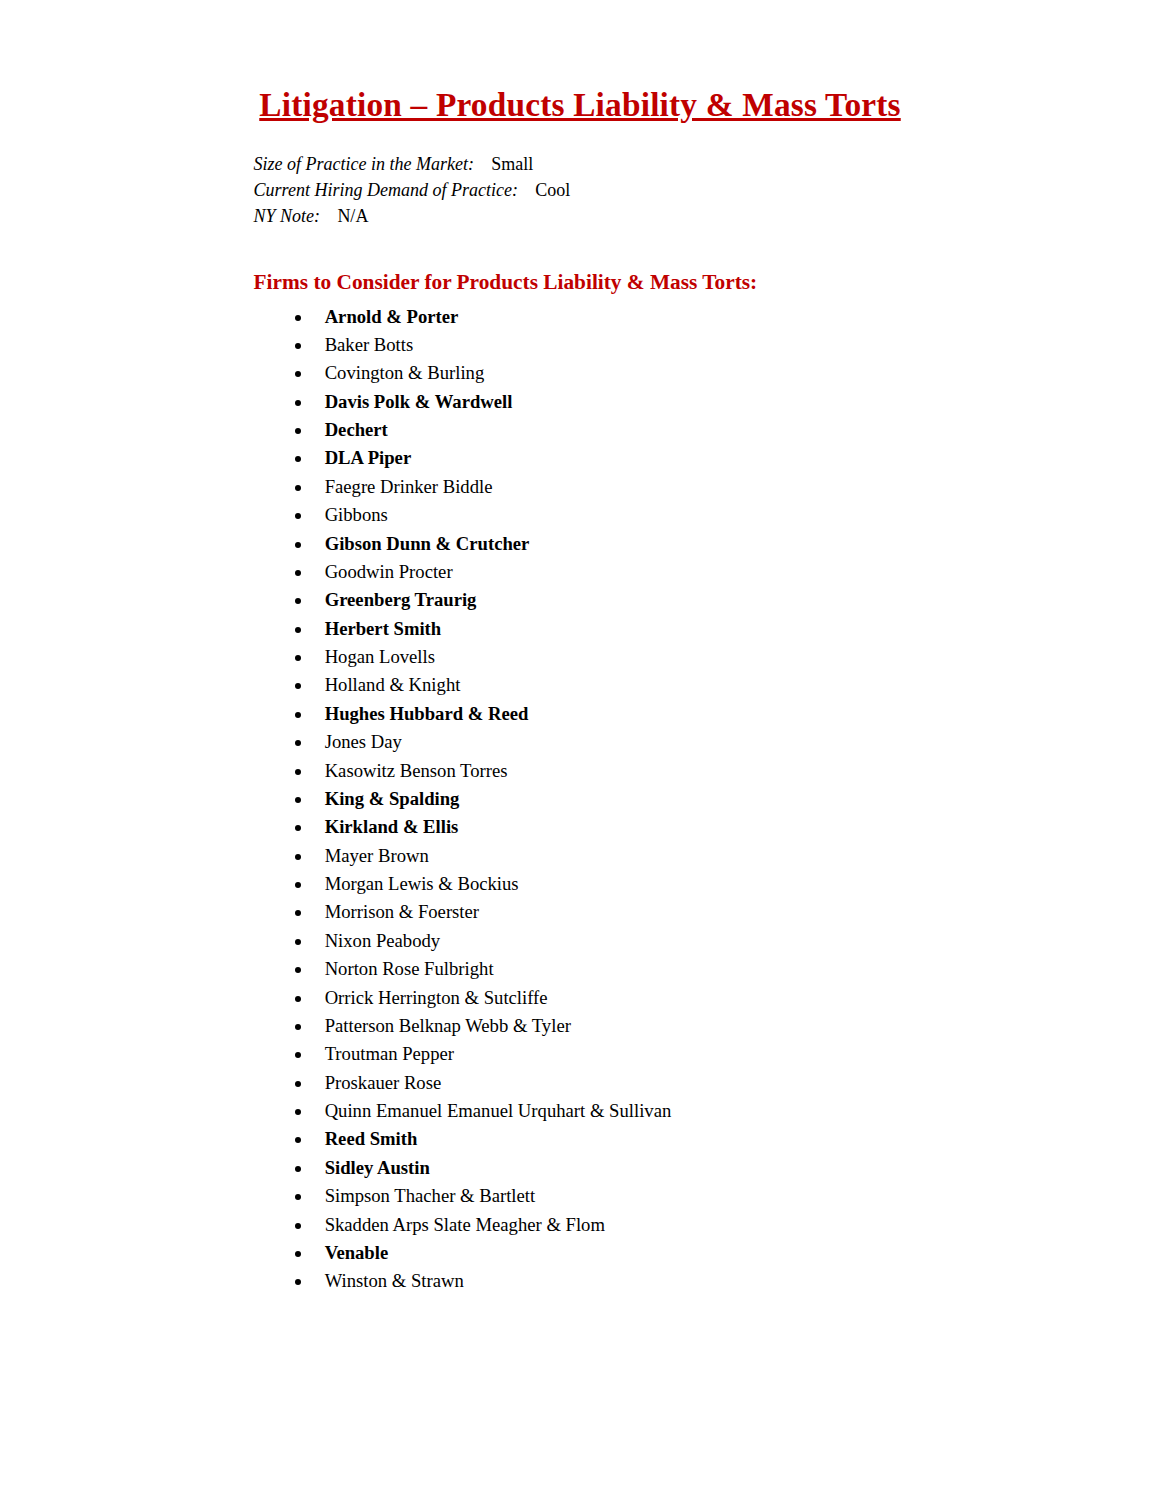Litigation – Products Liability & Mass Torts
Size of Practice in the Market: Small
Current Hiring Demand of Practice: Cool
NY Note: N/A
Firms to Consider for Products Liability & Mass Torts:
Arnold & Porter
Baker Botts
Covington & Burling
Davis Polk & Wardwell
Dechert
DLA Piper
Faegre Drinker Biddle
Gibbons
Gibson Dunn & Crutcher
Goodwin Procter
Greenberg Traurig
Herbert Smith
Hogan Lovells
Holland & Knight
Hughes Hubbard & Reed
Jones Day
Kasowitz Benson Torres
King & Spalding
Kirkland & Ellis
Mayer Brown
Morgan Lewis & Bockius
Morrison & Foerster
Nixon Peabody
Norton Rose Fulbright
Orrick Herrington & Sutcliffe
Patterson Belknap Webb & Tyler
Troutman Pepper
Proskauer Rose
Quinn Emanuel Emanuel Urquhart & Sullivan
Reed Smith
Sidley Austin
Simpson Thacher & Bartlett
Skadden Arps Slate Meagher & Flom
Venable
Winston & Strawn